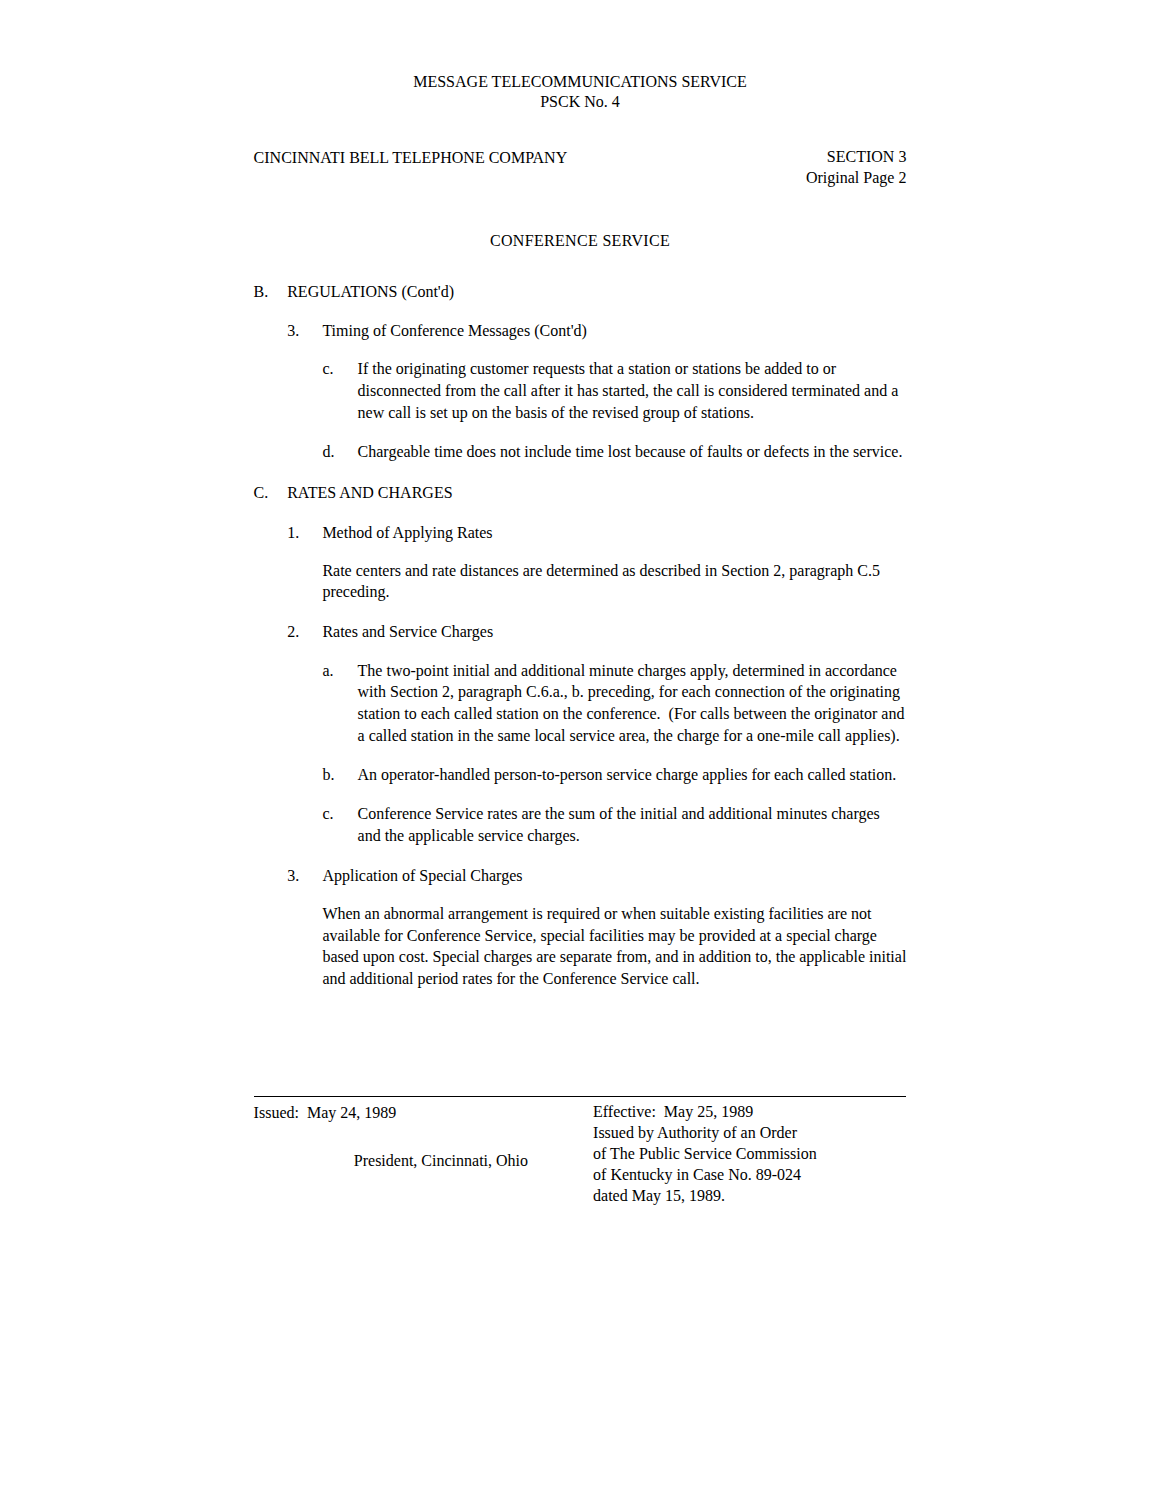MESSAGE TELECOMMUNICATIONS SERVICE
PSCK No. 4
CINCINNATI BELL TELEPHONE COMPANY
SECTION 3
Original Page 2
CONFERENCE SERVICE
B.
REGULATIONS (Cont'd)
3.
Timing of Conference Messages (Cont'd)
c.
If the originating customer requests that a station or stations be added to or disconnected from the call after it has started, the call is considered terminated and a new call is set up on the basis of the revised group of stations.
d.
Chargeable time does not include time lost because of faults or defects in the service.
C.
RATES AND CHARGES
1.
Method of Applying Rates
Rate centers and rate distances are determined as described in Section 2, paragraph C.5 preceding.
2.
Rates and Service Charges
a.
The two-point initial and additional minute charges apply, determined in accordance with Section 2, paragraph C.6.a., b. preceding, for each connection of the originating station to each called station on the conference. (For calls between the originator and a called station in the same local service area, the charge for a one-mile call applies).
b.
An operator-handled person-to-person service charge applies for each called station.
c.
Conference Service rates are the sum of the initial and additional minutes charges and the applicable service charges.
3.
Application of Special Charges
When an abnormal arrangement is required or when suitable existing facilities are not available for Conference Service, special facilities may be provided at a special charge based upon cost. Special charges are separate from, and in addition to, the applicable initial and additional period rates for the Conference Service call.
| Issued: May 24, 1989 President, Cincinnati, Ohio | Effective: May 25, 1989 Issued by Authority of an Order of The Public Service Commission of Kentucky in Case No. 89-024 dated May 15, 1989. |